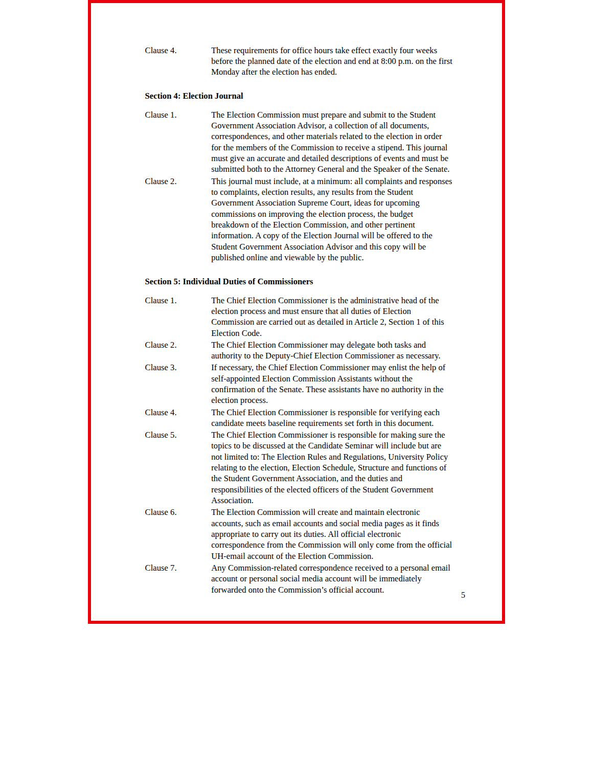Clause 4.
These requirements for office hours take effect exactly four weeks before the planned date of the election and end at 8:00 p.m. on the first Monday after the election has ended.
Section 4: Election Journal
Clause 1.
The Election Commission must prepare and submit to the Student Government Association Advisor, a collection of all documents, correspondences, and other materials related to the election in order for the members of the Commission to receive a stipend. This journal must give an accurate and detailed descriptions of events and must be submitted both to the Attorney General and the Speaker of the Senate.
Clause 2.
This journal must include, at a minimum: all complaints and responses to complaints, election results, any results from the Student Government Association Supreme Court, ideas for upcoming commissions on improving the election process, the budget breakdown of the Election Commission, and other pertinent information. A copy of the Election Journal will be offered to the Student Government Association Advisor and this copy will be published online and viewable by the public.
Section 5: Individual Duties of Commissioners
Clause 1.
The Chief Election Commissioner is the administrative head of the election process and must ensure that all duties of Election Commission are carried out as detailed in Article 2, Section 1 of this Election Code.
Clause 2.
The Chief Election Commissioner may delegate both tasks and authority to the Deputy-Chief Election Commissioner as necessary.
Clause 3.
If necessary, the Chief Election Commissioner may enlist the help of self-appointed Election Commission Assistants without the confirmation of the Senate. These assistants have no authority in the election process.
Clause 4.
The Chief Election Commissioner is responsible for verifying each candidate meets baseline requirements set forth in this document.
Clause 5.
The Chief Election Commissioner is responsible for making sure the topics to be discussed at the Candidate Seminar will include but are not limited to: The Election Rules and Regulations, University Policy relating to the election, Election Schedule, Structure and functions of the Student Government Association, and the duties and responsibilities of the elected officers of the Student Government Association.
Clause 6.
The Election Commission will create and maintain electronic accounts, such as email accounts and social media pages as it finds appropriate to carry out its duties. All official electronic correspondence from the Commission will only come from the official UH-email account of the Election Commission.
Clause 7.
Any Commission-related correspondence received to a personal email account or personal social media account will be immediately forwarded onto the Commission’s official account.
5